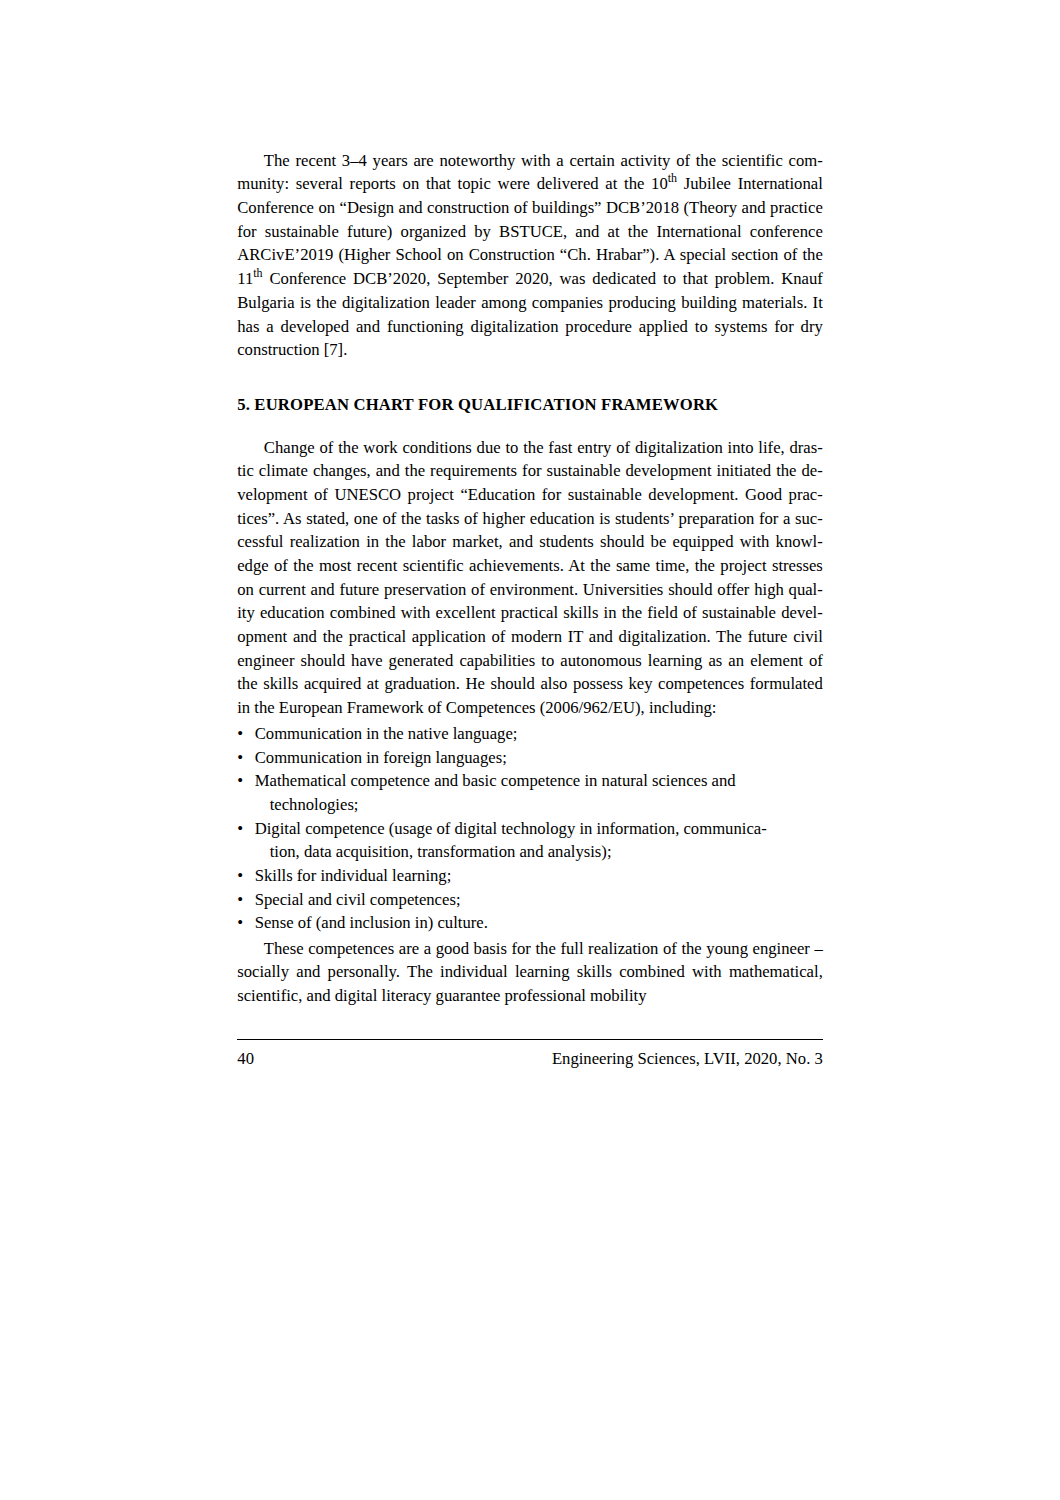The recent 3–4 years are noteworthy with a certain activity of the scientific community: several reports on that topic were delivered at the 10th Jubilee International Conference on “Design and construction of buildings” DCB’2018 (Theory and practice for sustainable future) organized by BSTUCE, and at the International conference ARCivE’2019 (Higher School on Construction “Ch. Hrabar”). A special section of the 11th Conference DCB’2020, September 2020, was dedicated to that problem. Knauf Bulgaria is the digitalization leader among companies producing building materials. It has a developed and functioning digitalization procedure applied to systems for dry construction [7].
5. EUROPEAN CHART FOR QUALIFICATION FRAMEWORK
Change of the work conditions due to the fast entry of digitalization into life, drastic climate changes, and the requirements for sustainable development initiated the development of UNESCO project “Education for sustainable development. Good practices”. As stated, one of the tasks of higher education is students’ preparation for a successful realization in the labor market, and students should be equipped with knowledge of the most recent scientific achievements. At the same time, the project stresses on current and future preservation of environment. Universities should offer high quality education combined with excellent practical skills in the field of sustainable development and the practical application of modern IT and digitalization. The future civil engineer should have generated capabilities to autonomous learning as an element of the skills acquired at graduation. He should also possess key competences formulated in the European Framework of Competences (2006/962/EU), including:
Communication in the native language;
Communication in foreign languages;
Mathematical competence and basic competence in natural sciences and technologies;
Digital competence (usage of digital technology in information, communica-tion, data acquisition, transformation and analysis);
Skills for individual learning;
Special and civil competences;
Sense of (and inclusion in) culture.
These competences are a good basis for the full realization of the young engineer – socially and personally. The individual learning skills combined with mathematical, scientific, and digital literacy guarantee professional mobility
40
Engineering Sciences, LVII, 2020, No. 3